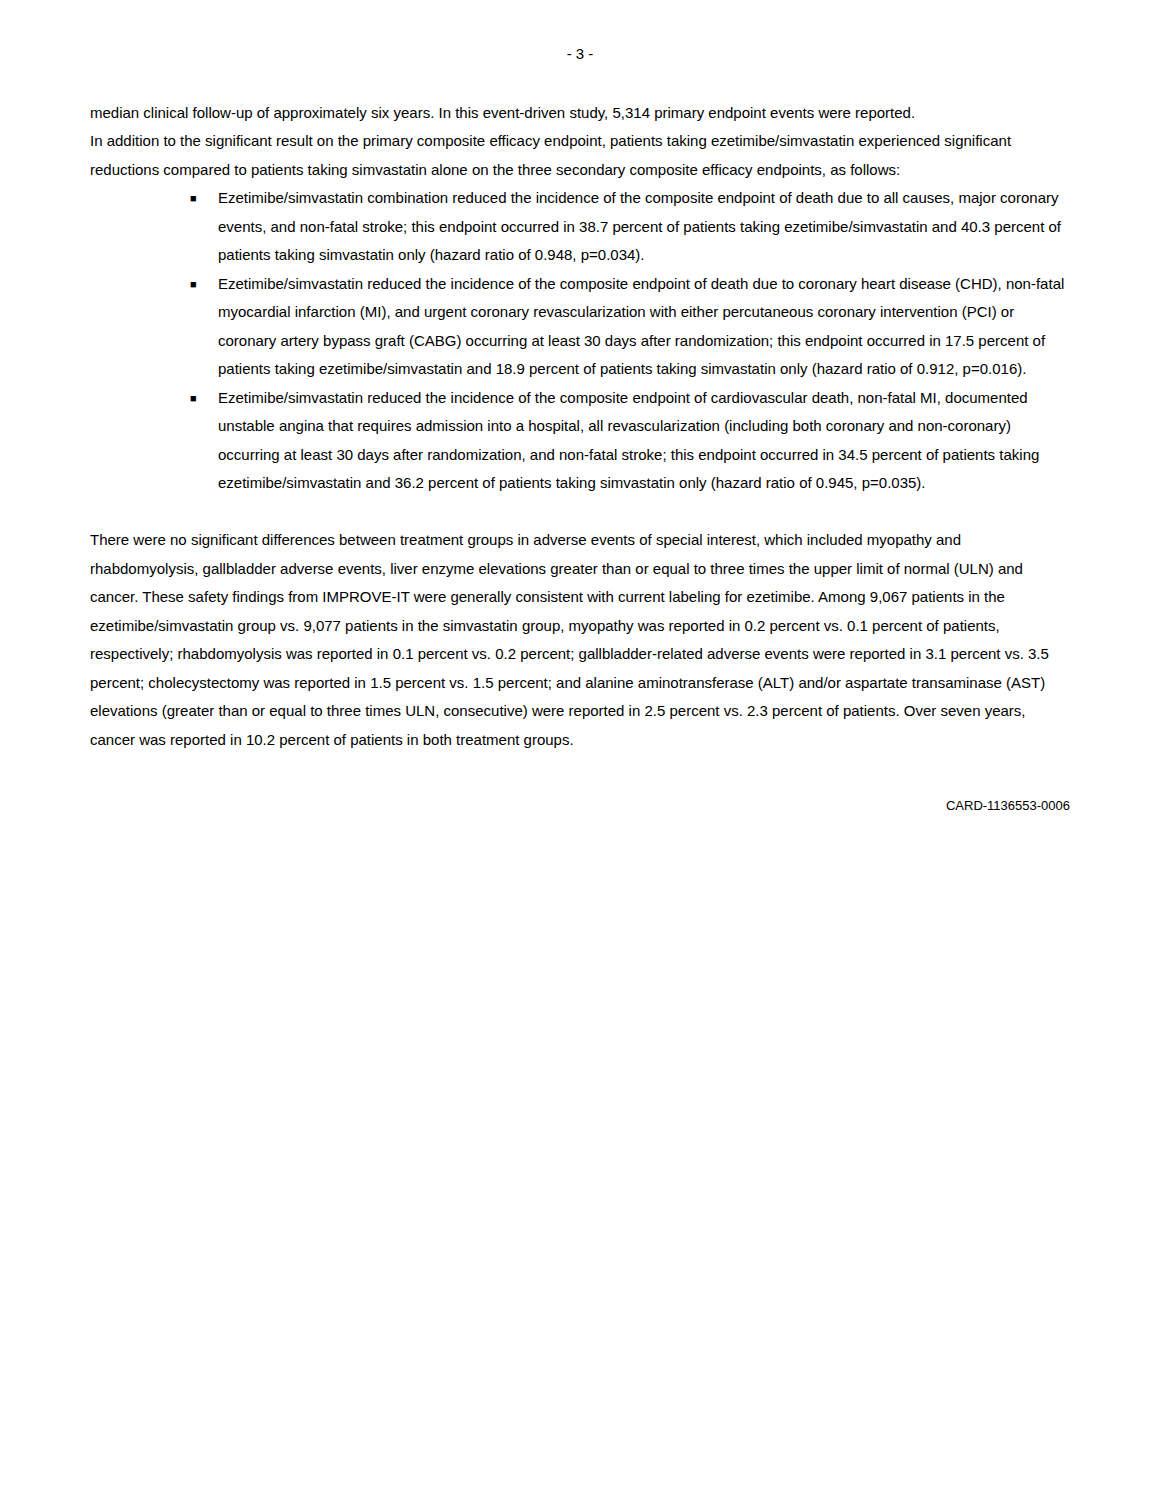- 3 -
median clinical follow-up of approximately six years. In this event-driven study, 5,314 primary endpoint events were reported.
In addition to the significant result on the primary composite efficacy endpoint, patients taking ezetimibe/simvastatin experienced significant reductions compared to patients taking simvastatin alone on the three secondary composite efficacy endpoints, as follows:
Ezetimibe/simvastatin combination reduced the incidence of the composite endpoint of death due to all causes, major coronary events, and non-fatal stroke; this endpoint occurred in 38.7 percent of patients taking ezetimibe/simvastatin and 40.3 percent of patients taking simvastatin only (hazard ratio of 0.948, p=0.034).
Ezetimibe/simvastatin reduced the incidence of the composite endpoint of death due to coronary heart disease (CHD), non-fatal myocardial infarction (MI), and urgent coronary revascularization with either percutaneous coronary intervention (PCI) or coronary artery bypass graft (CABG) occurring at least 30 days after randomization; this endpoint occurred in 17.5 percent of patients taking ezetimibe/simvastatin and 18.9 percent of patients taking simvastatin only (hazard ratio of 0.912, p=0.016).
Ezetimibe/simvastatin reduced the incidence of the composite endpoint of cardiovascular death, non-fatal MI, documented unstable angina that requires admission into a hospital, all revascularization (including both coronary and non-coronary) occurring at least 30 days after randomization, and non-fatal stroke; this endpoint occurred in 34.5 percent of patients taking ezetimibe/simvastatin and 36.2 percent of patients taking simvastatin only (hazard ratio of 0.945, p=0.035).
There were no significant differences between treatment groups in adverse events of special interest, which included myopathy and rhabdomyolysis, gallbladder adverse events, liver enzyme elevations greater than or equal to three times the upper limit of normal (ULN) and cancer. These safety findings from IMPROVE-IT were generally consistent with current labeling for ezetimibe. Among 9,067 patients in the ezetimibe/simvastatin group vs. 9,077 patients in the simvastatin group, myopathy was reported in 0.2 percent vs. 0.1 percent of patients, respectively; rhabdomyolysis was reported in 0.1 percent vs. 0.2 percent; gallbladder-related adverse events were reported in 3.1 percent vs. 3.5 percent; cholecystectomy was reported in 1.5 percent vs. 1.5 percent; and alanine aminotransferase (ALT) and/or aspartate transaminase (AST) elevations (greater than or equal to three times ULN, consecutive) were reported in 2.5 percent vs. 2.3 percent of patients. Over seven years, cancer was reported in 10.2 percent of patients in both treatment groups.
CARD-1136553-0006